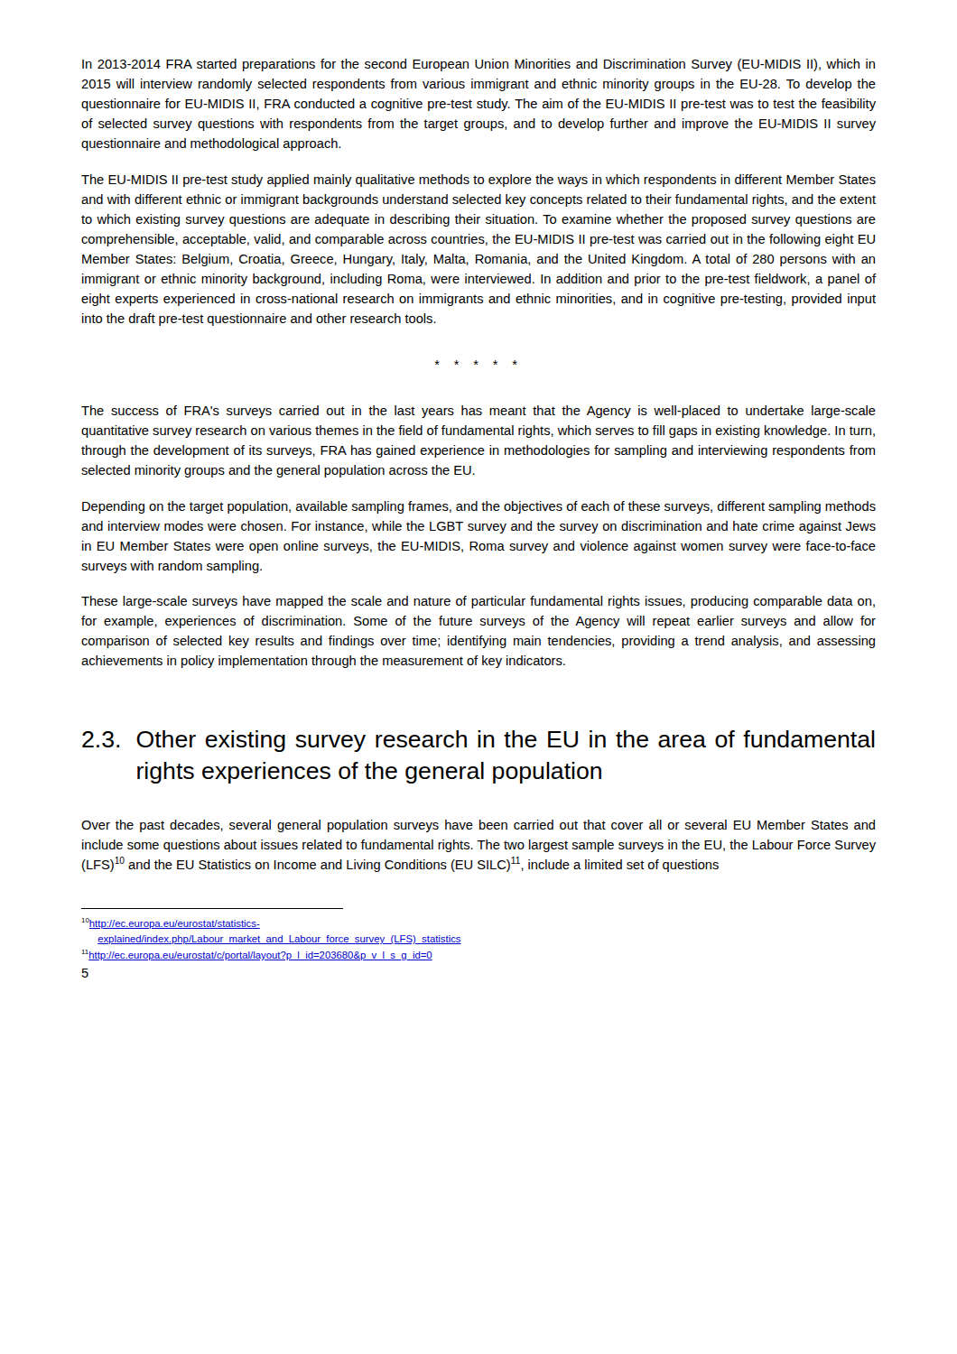In 2013-2014 FRA started preparations for the second European Union Minorities and Discrimination Survey (EU-MIDIS II), which in 2015 will interview randomly selected respondents from various immigrant and ethnic minority groups in the EU-28. To develop the questionnaire for EU-MIDIS II, FRA conducted a cognitive pre-test study. The aim of the EU-MIDIS II pre-test was to test the feasibility of selected survey questions with respondents from the target groups, and to develop further and improve the EU-MIDIS II survey questionnaire and methodological approach.
The EU-MIDIS II pre-test study applied mainly qualitative methods to explore the ways in which respondents in different Member States and with different ethnic or immigrant backgrounds understand selected key concepts related to their fundamental rights, and the extent to which existing survey questions are adequate in describing their situation. To examine whether the proposed survey questions are comprehensible, acceptable, valid, and comparable across countries, the EU-MIDIS II pre-test was carried out in the following eight EU Member States: Belgium, Croatia, Greece, Hungary, Italy, Malta, Romania, and the United Kingdom. A total of 280 persons with an immigrant or ethnic minority background, including Roma, were interviewed. In addition and prior to the pre-test fieldwork, a panel of eight experts experienced in cross-national research on immigrants and ethnic minorities, and in cognitive pre-testing, provided input into the draft pre-test questionnaire and other research tools.
* * * * *
The success of FRA's surveys carried out in the last years has meant that the Agency is well-placed to undertake large-scale quantitative survey research on various themes in the field of fundamental rights, which serves to fill gaps in existing knowledge. In turn, through the development of its surveys, FRA has gained experience in methodologies for sampling and interviewing respondents from selected minority groups and the general population across the EU.
Depending on the target population, available sampling frames, and the objectives of each of these surveys, different sampling methods and interview modes were chosen. For instance, while the LGBT survey and the survey on discrimination and hate crime against Jews in EU Member States were open online surveys, the EU-MIDIS, Roma survey and violence against women survey were face-to-face surveys with random sampling.
These large-scale surveys have mapped the scale and nature of particular fundamental rights issues, producing comparable data on, for example, experiences of discrimination. Some of the future surveys of the Agency will repeat earlier surveys and allow for comparison of selected key results and findings over time; identifying main tendencies, providing a trend analysis, and assessing achievements in policy implementation through the measurement of key indicators.
2.3. Other existing survey research in the EU in the area of fundamental rights experiences of the general population
Over the past decades, several general population surveys have been carried out that cover all or several EU Member States and include some questions about issues related to fundamental rights. The two largest sample surveys in the EU, the Labour Force Survey (LFS)10 and the EU Statistics on Income and Living Conditions (EU SILC)11, include a limited set of questions
10http://ec.europa.eu/eurostat/statistics-
explained/index.php/Labour_market_and_Labour_force_survey_(LFS)_statistics
11http://ec.europa.eu/eurostat/c/portal/layout?p_l_id=203680&p_v_l_s_g_id=0
5